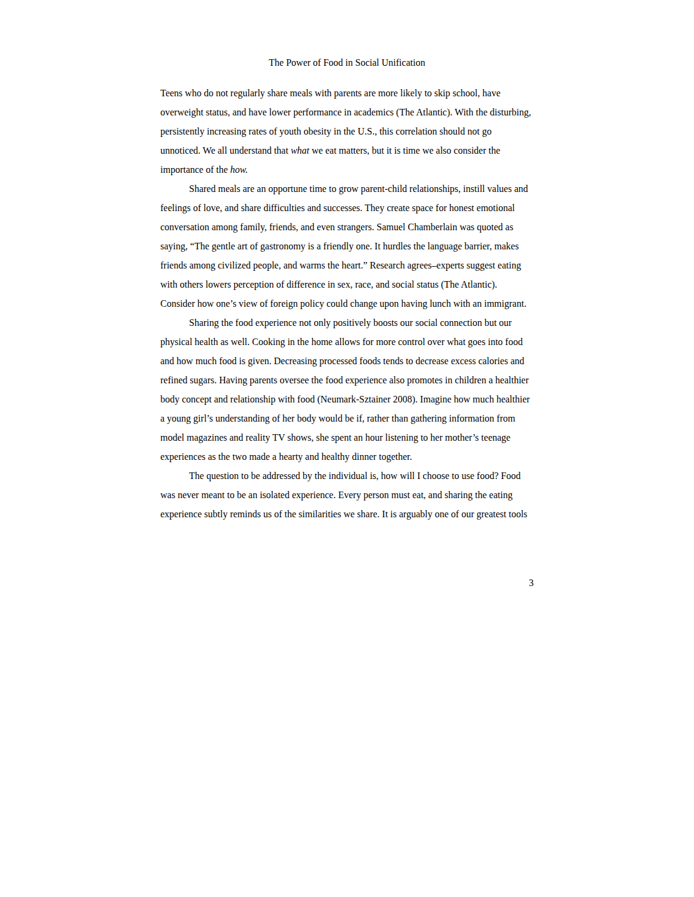The Power of Food in Social Unification
Teens who do not regularly share meals with parents are more likely to skip school, have overweight status, and have lower performance in academics (The Atlantic). With the disturbing, persistently increasing rates of youth obesity in the U.S., this correlation should not go unnoticed. We all understand that what we eat matters, but it is time we also consider the importance of the how.
Shared meals are an opportune time to grow parent-child relationships, instill values and feelings of love, and share difficulties and successes. They create space for honest emotional conversation among family, friends, and even strangers. Samuel Chamberlain was quoted as saying, “The gentle art of gastronomy is a friendly one. It hurdles the language barrier, makes friends among civilized people, and warms the heart.” Research agrees–experts suggest eating with others lowers perception of difference in sex, race, and social status (The Atlantic). Consider how one’s view of foreign policy could change upon having lunch with an immigrant.
Sharing the food experience not only positively boosts our social connection but our physical health as well. Cooking in the home allows for more control over what goes into food and how much food is given. Decreasing processed foods tends to decrease excess calories and refined sugars. Having parents oversee the food experience also promotes in children a healthier body concept and relationship with food (Neumark-Sztainer 2008). Imagine how much healthier a young girl’s understanding of her body would be if, rather than gathering information from model magazines and reality TV shows, she spent an hour listening to her mother’s teenage experiences as the two made a hearty and healthy dinner together.
The question to be addressed by the individual is, how will I choose to use food? Food was never meant to be an isolated experience. Every person must eat, and sharing the eating experience subtly reminds us of the similarities we share. It is arguably one of our greatest tools
3